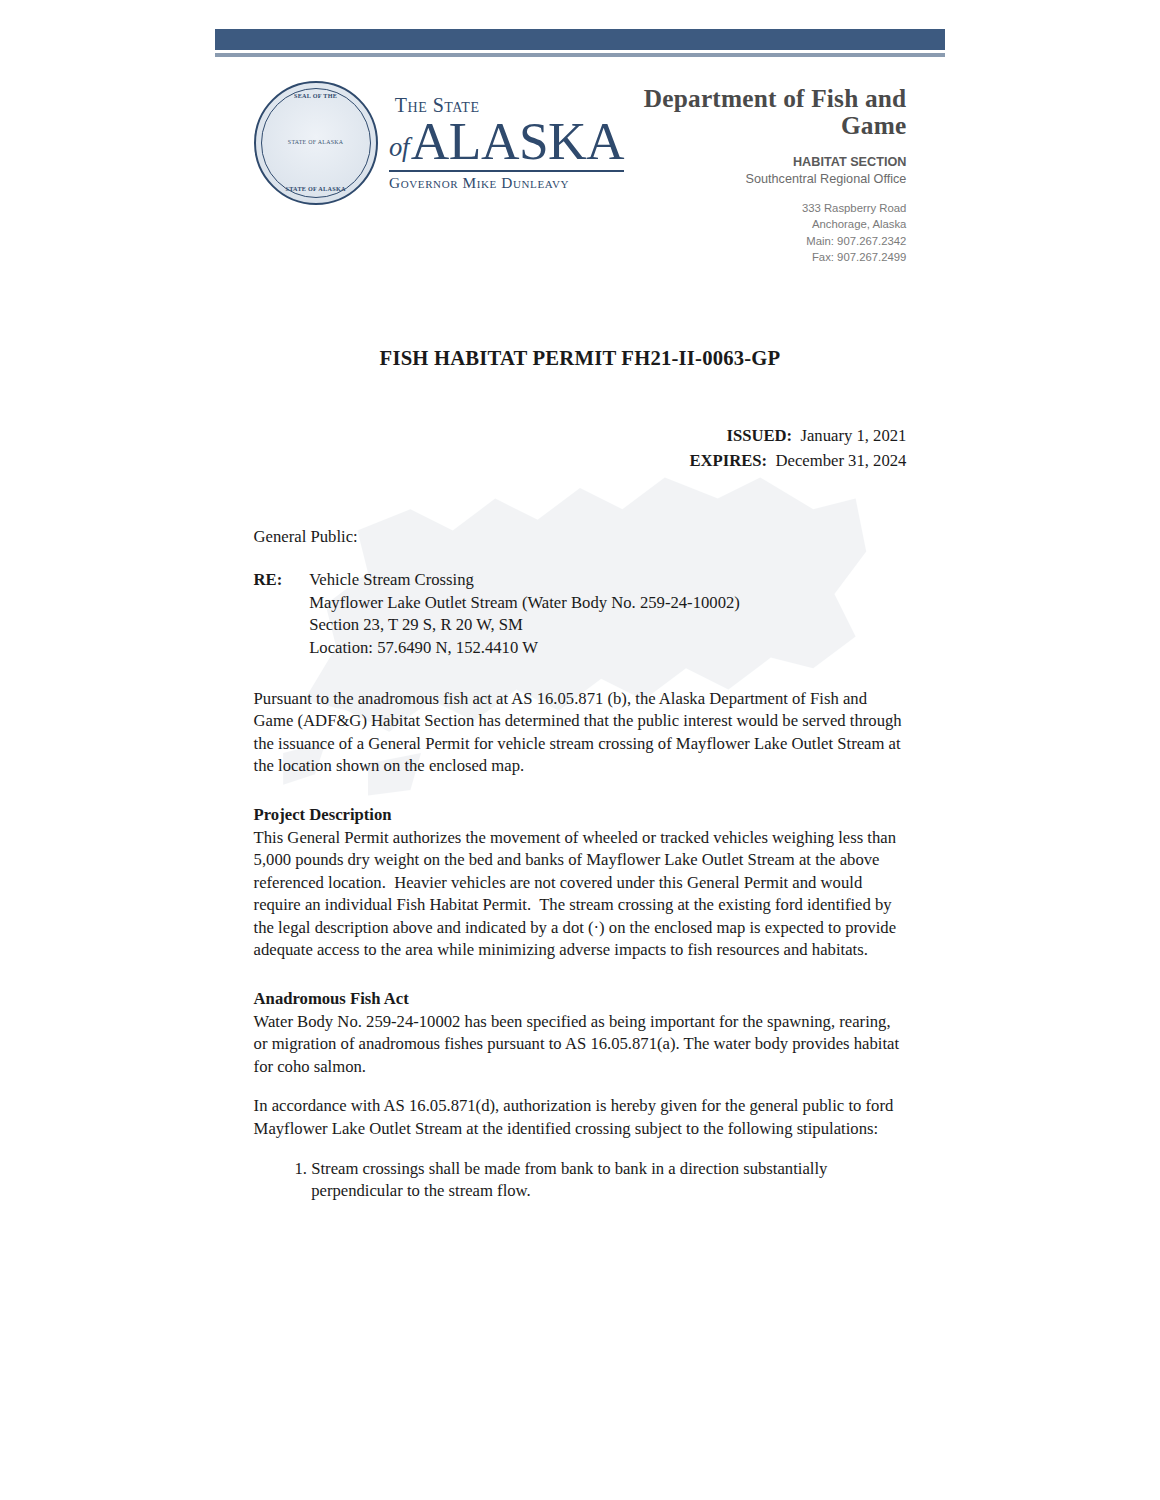SEAL OF THE
STATE OF ALASKA
STATE OF ALASKA
The State
of ALASKA
Governor Mike Dunleavy
Department of Fish and
Game
HABITAT SECTION
Southcentral Regional Office
333 Raspberry Road
Anchorage, Alaska
Main: 907.267.2342
Fax: 907.267.2499
FISH HABITAT PERMIT FH21-II-0063-GP
ISSUED: January 1, 2021
EXPIRES: December 31, 2024
General Public:
RE:
Vehicle Stream Crossing
Mayflower Lake Outlet Stream (Water Body No. 259-24-10002)
Section 23, T 29 S, R 20 W, SM
Location: 57.6490 N, 152.4410 W
Pursuant to the anadromous fish act at AS 16.05.871 (b), the Alaska Department of Fish and Game (ADF&G) Habitat Section has determined that the public interest would be served through the issuance of a General Permit for vehicle stream crossing of Mayflower Lake Outlet Stream at the location shown on the enclosed map.
Project Description
This General Permit authorizes the movement of wheeled or tracked vehicles weighing less than 5,000 pounds dry weight on the bed and banks of Mayflower Lake Outlet Stream at the above referenced location. Heavier vehicles are not covered under this General Permit and would require an individual Fish Habitat Permit. The stream crossing at the existing ford identified by the legal description above and indicated by a dot (·) on the enclosed map is expected to provide adequate access to the area while minimizing adverse impacts to fish resources and habitats.
Anadromous Fish Act
Water Body No. 259-24-10002 has been specified as being important for the spawning, rearing, or migration of anadromous fishes pursuant to AS 16.05.871(a). The water body provides habitat for coho salmon.
In accordance with AS 16.05.871(d), authorization is hereby given for the general public to ford Mayflower Lake Outlet Stream at the identified crossing subject to the following stipulations:
Stream crossings shall be made from bank to bank in a direction substantially perpendicular to the stream flow.